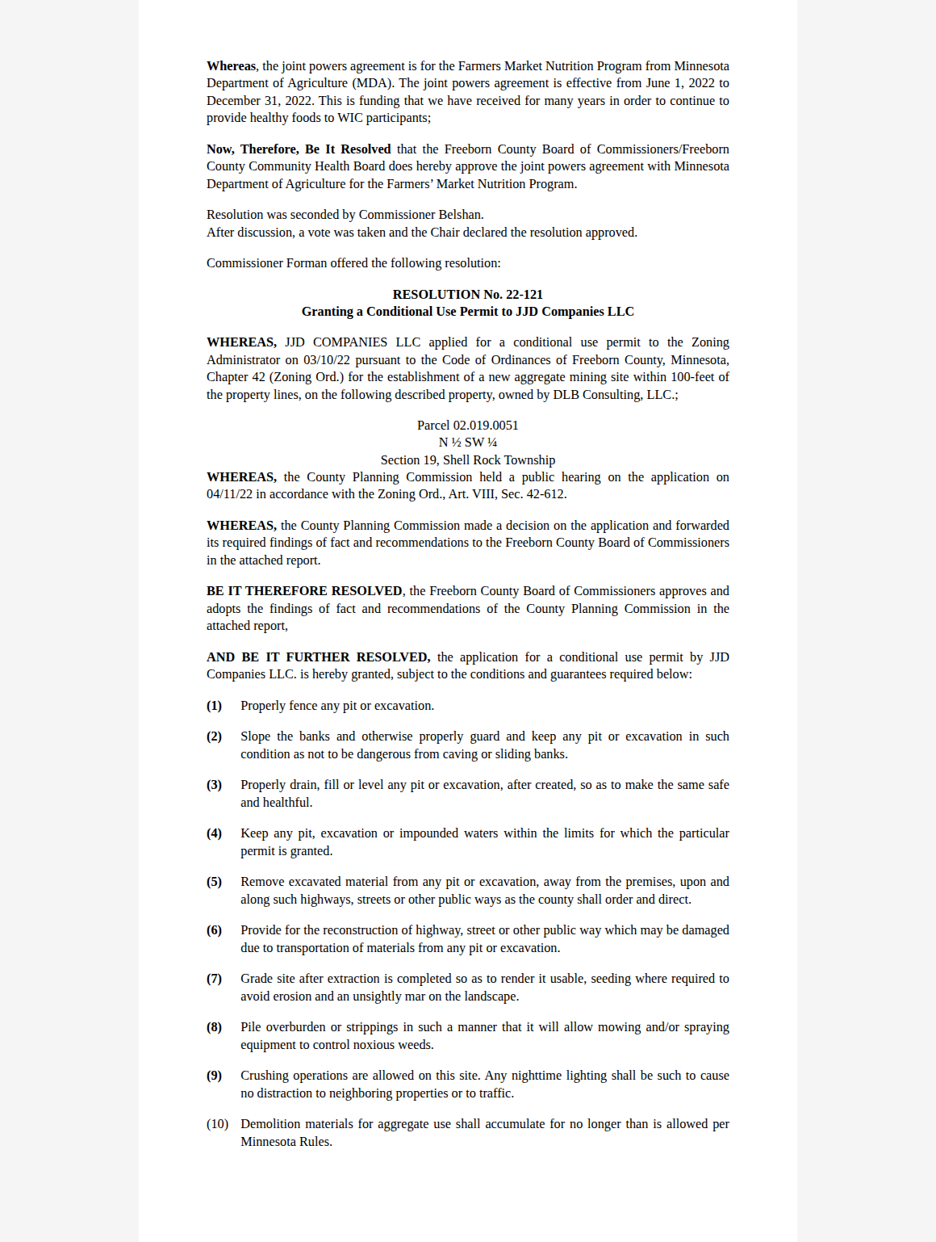Whereas, the joint powers agreement is for the Farmers Market Nutrition Program from Minnesota Department of Agriculture (MDA). The joint powers agreement is effective from June 1, 2022 to December 31, 2022. This is funding that we have received for many years in order to continue to provide healthy foods to WIC participants;
Now, Therefore, Be It Resolved that the Freeborn County Board of Commissioners/Freeborn County Community Health Board does hereby approve the joint powers agreement with Minnesota Department of Agriculture for the Farmers’ Market Nutrition Program.
Resolution was seconded by Commissioner Belshan.
After discussion, a vote was taken and the Chair declared the resolution approved.
Commissioner Forman offered the following resolution:
RESOLUTION No. 22-121
Granting a Conditional Use Permit to JJD Companies LLC
WHEREAS, JJD COMPANIES LLC applied for a conditional use permit to the Zoning Administrator on 03/10/22 pursuant to the Code of Ordinances of Freeborn County, Minnesota, Chapter 42 (Zoning Ord.) for the establishment of a new aggregate mining site within 100-feet of the property lines, on the following described property, owned by DLB Consulting, LLC.;
Parcel 02.019.0051
N ½ SW ¼
Section 19, Shell Rock Township
WHEREAS, the County Planning Commission held a public hearing on the application on 04/11/22 in accordance with the Zoning Ord., Art. VIII, Sec. 42-612.
WHEREAS, the County Planning Commission made a decision on the application and forwarded its required findings of fact and recommendations to the Freeborn County Board of Commissioners in the attached report.
BE IT THEREFORE RESOLVED, the Freeborn County Board of Commissioners approves and adopts the findings of fact and recommendations of the County Planning Commission in the attached report,
AND BE IT FURTHER RESOLVED, the application for a conditional use permit by JJD Companies LLC. is hereby granted, subject to the conditions and guarantees required below:
(1) Properly fence any pit or excavation.
(2) Slope the banks and otherwise properly guard and keep any pit or excavation in such condition as not to be dangerous from caving or sliding banks.
(3) Properly drain, fill or level any pit or excavation, after created, so as to make the same safe and healthful.
(4) Keep any pit, excavation or impounded waters within the limits for which the particular permit is granted.
(5) Remove excavated material from any pit or excavation, away from the premises, upon and along such highways, streets or other public ways as the county shall order and direct.
(6) Provide for the reconstruction of highway, street or other public way which may be damaged due to transportation of materials from any pit or excavation.
(7) Grade site after extraction is completed so as to render it usable, seeding where required to avoid erosion and an unsightly mar on the landscape.
(8) Pile overburden or strippings in such a manner that it will allow mowing and/or spraying equipment to control noxious weeds.
(9) Crushing operations are allowed on this site. Any nighttime lighting shall be such to cause no distraction to neighboring properties or to traffic.
(10) Demolition materials for aggregate use shall accumulate for no longer than is allowed per Minnesota Rules.